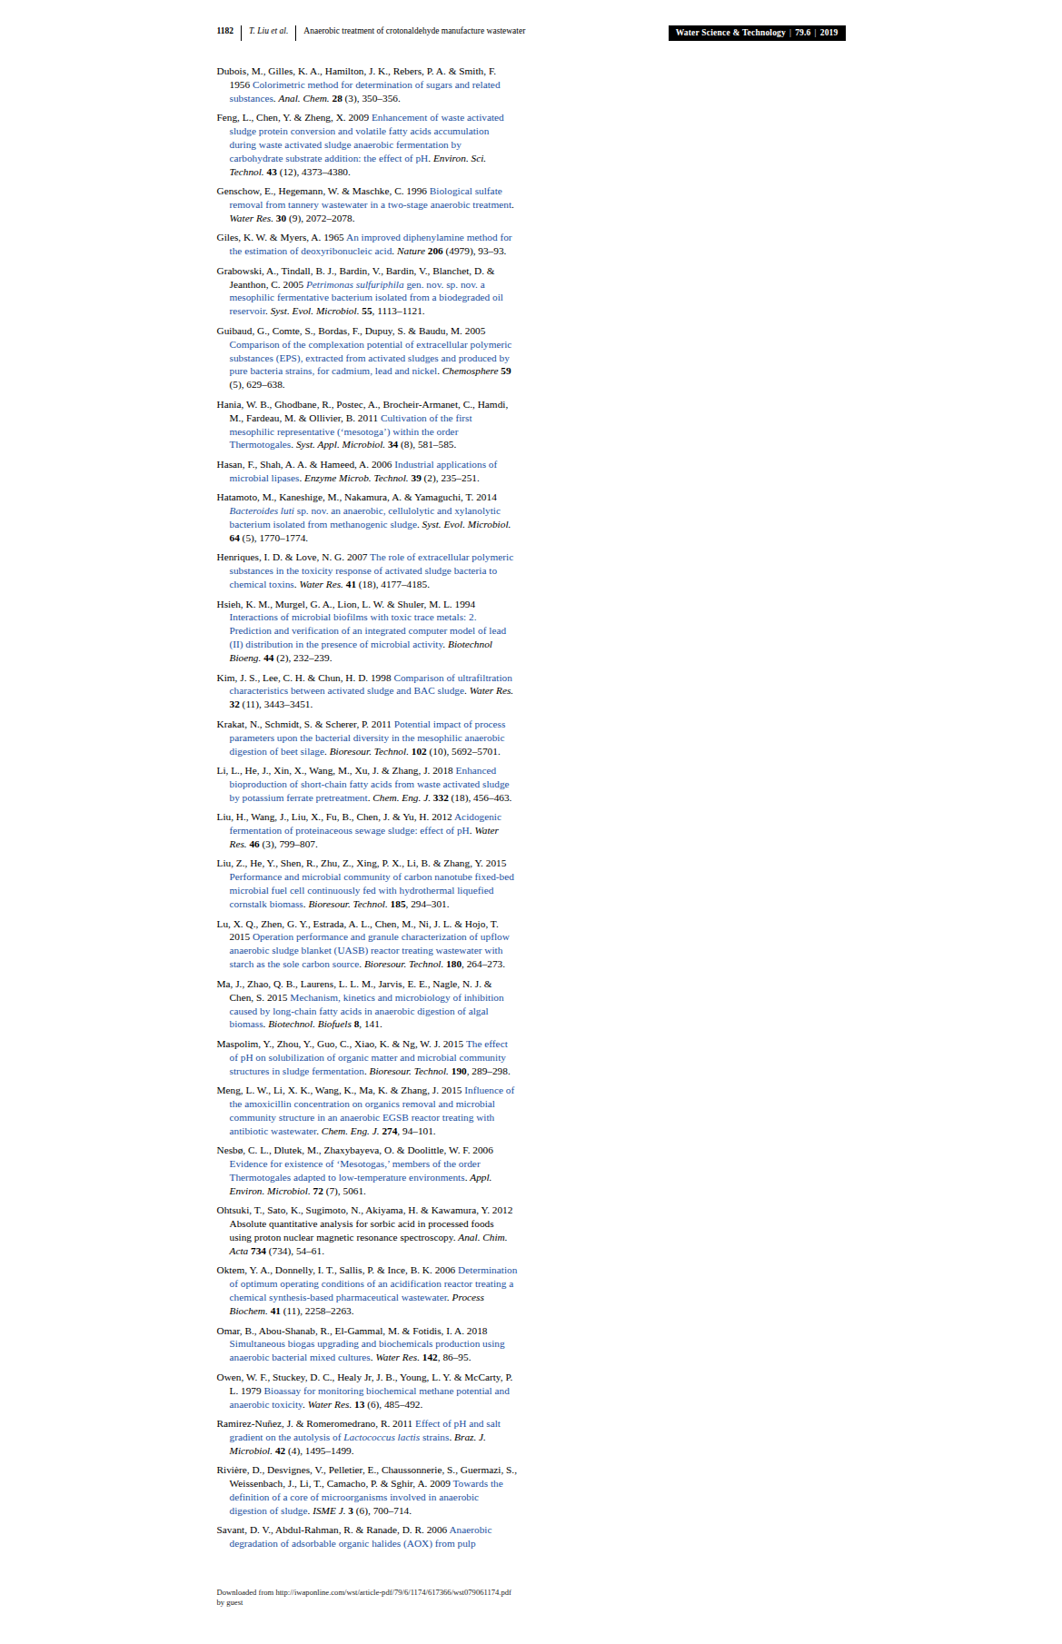1182 T. Liu et al. Anaerobic treatment of crotonaldehyde manufacture wastewater Water Science & Technology|79.6|2019
Dubois, M., Gilles, K. A., Hamilton, J. K., Rebers, P. A. & Smith, F. 1956 Colorimetric method for determination of sugars and related substances. Anal. Chem. 28 (3), 350–356.
Feng, L., Chen, Y. & Zheng, X. 2009 Enhancement of waste activated sludge protein conversion and volatile fatty acids accumulation during waste activated sludge anaerobic fermentation by carbohydrate substrate addition: the effect of pH. Environ. Sci. Technol. 43 (12), 4373–4380.
Genschow, E., Hegemann, W. & Maschke, C. 1996 Biological sulfate removal from tannery wastewater in a two-stage anaerobic treatment. Water Res. 30 (9), 2072–2078.
Giles, K. W. & Myers, A. 1965 An improved diphenylamine method for the estimation of deoxyribonucleic acid. Nature 206 (4979), 93–93.
Grabowski, A., Tindall, B. J., Bardin, V., Bardin, V., Blanchet, D. & Jeanthon, C. 2005 Petrimonas sulfuriphila gen. nov. sp. nov. a mesophilic fermentative bacterium isolated from a biodegraded oil reservoir. Syst. Evol. Microbiol. 55, 1113–1121.
Guibaud, G., Comte, S., Bordas, F., Dupuy, S. & Baudu, M. 2005 Comparison of the complexation potential of extracellular polymeric substances (EPS), extracted from activated sludges and produced by pure bacteria strains, for cadmium, lead and nickel. Chemosphere 59 (5), 629–638.
Hania, W. B., Ghodbane, R., Postec, A., Brocheir-Armanet, C., Hamdi, M., Fardeau, M. & Ollivier, B. 2011 Cultivation of the first mesophilic representative (‘mesotoga’) within the order Thermotogales. Syst. Appl. Microbiol. 34 (8), 581–585.
Hasan, F., Shah, A. A. & Hameed, A. 2006 Industrial applications of microbial lipases. Enzyme Microb. Technol. 39 (2), 235–251.
Hatamoto, M., Kaneshige, M., Nakamura, A. & Yamaguchi, T. 2014 Bacteroides luti sp. nov. an anaerobic, cellulolytic and xylanolytic bacterium isolated from methanogenic sludge. Syst. Evol. Microbiol. 64 (5), 1770–1774.
Henriques, I. D. & Love, N. G. 2007 The role of extracellular polymeric substances in the toxicity response of activated sludge bacteria to chemical toxins. Water Res. 41 (18), 4177–4185.
Hsieh, K. M., Murgel, G. A., Lion, L. W. & Shuler, M. L. 1994 Interactions of microbial biofilms with toxic trace metals: 2. Prediction and verification of an integrated computer model of lead (II) distribution in the presence of microbial activity. Biotechnol Bioeng. 44 (2), 232–239.
Kim, J. S., Lee, C. H. & Chun, H. D. 1998 Comparison of ultrafiltration characteristics between activated sludge and BAC sludge. Water Res. 32 (11), 3443–3451.
Krakat, N., Schmidt, S. & Scherer, P. 2011 Potential impact of process parameters upon the bacterial diversity in the mesophilic anaerobic digestion of beet silage. Bioresour. Technol. 102 (10), 5692–5701.
Li, L., He, J., Xin, X., Wang, M., Xu, J. & Zhang, J. 2018 Enhanced bioproduction of short-chain fatty acids from waste activated sludge by potassium ferrate pretreatment. Chem. Eng. J. 332 (18), 456–463.
Liu, H., Wang, J., Liu, X., Fu, B., Chen, J. & Yu, H. 2012 Acidogenic fermentation of proteinaceous sewage sludge: effect of pH. Water Res. 46 (3), 799–807.
Liu, Z., He, Y., Shen, R., Zhu, Z., Xing, P. X., Li, B. & Zhang, Y. 2015 Performance and microbial community of carbon nanotube fixed-bed microbial fuel cell continuously fed with hydrothermal liquefied cornstalk biomass. Bioresour. Technol. 185, 294–301.
Lu, X. Q., Zhen, G. Y., Estrada, A. L., Chen, M., Ni, J. L. & Hojo, T. 2015 Operation performance and granule characterization of upflow anaerobic sludge blanket (UASB) reactor treating wastewater with starch as the sole carbon source. Bioresour. Technol. 180, 264–273.
Ma, J., Zhao, Q. B., Laurens, L. L. M., Jarvis, E. E., Nagle, N. J. & Chen, S. 2015 Mechanism, kinetics and microbiology of inhibition caused by long-chain fatty acids in anaerobic digestion of algal biomass. Biotechnol. Biofuels 8, 141.
Maspolim, Y., Zhou, Y., Guo, C., Xiao, K. & Ng, W. J. 2015 The effect of pH on solubilization of organic matter and microbial community structures in sludge fermentation. Bioresour. Technol. 190, 289–298.
Meng, L. W., Li, X. K., Wang, K., Ma, K. & Zhang, J. 2015 Influence of the amoxicillin concentration on organics removal and microbial community structure in an anaerobic EGSB reactor treating with antibiotic wastewater. Chem. Eng. J. 274, 94–101.
Nesbø, C. L., Dlutek, M., Zhaxybayeva, O. & Doolittle, W. F. 2006 Evidence for existence of ‘Mesotogas,’ members of the order Thermotogales adapted to low-temperature environments. Appl. Environ. Microbiol. 72 (7), 5061.
Ohtsuki, T., Sato, K., Sugimoto, N., Akiyama, H. & Kawamura, Y. 2012 Absolute quantitative analysis for sorbic acid in processed foods using proton nuclear magnetic resonance spectroscopy. Anal. Chim. Acta 734 (734), 54–61.
Oktem, Y. A., Donnelly, I. T., Sallis, P. & Ince, B. K. 2006 Determination of optimum operating conditions of an acidification reactor treating a chemical synthesis-based pharmaceutical wastewater. Process Biochem. 41 (11), 2258–2263.
Omar, B., Abou-Shanab, R., El-Gammal, M. & Fotidis, I. A. 2018 Simultaneous biogas upgrading and biochemicals production using anaerobic bacterial mixed cultures. Water Res. 142, 86–95.
Owen, W. F., Stuckey, D. C., Healy Jr, J. B., Young, L. Y. & McCarty, P. L. 1979 Bioassay for monitoring biochemical methane potential and anaerobic toxicity. Water Res. 13 (6), 485–492.
Ramirez-Nuñez, J. & Romeromedrano, R. 2011 Effect of pH and salt gradient on the autolysis of Lactococcus lactis strains. Braz. J. Microbiol. 42 (4), 1495–1499.
Rivière, D., Desvignes, V., Pelletier, E., Chaussonnerie, S., Guermazi, S., Weissenbach, J., Li, T., Camacho, P. & Sghir, A. 2009 Towards the definition of a core of microorganisms involved in anaerobic digestion of sludge. ISME J. 3 (6), 700–714.
Savant, D. V., Abdul-Rahman, R. & Ranade, D. R. 2006 Anaerobic degradation of adsorbable organic halides (AOX) from pulp
Downloaded from http://iwaponline.com/wst/article-pdf/79/6/1174/617366/wst079061174.pdf
by guest